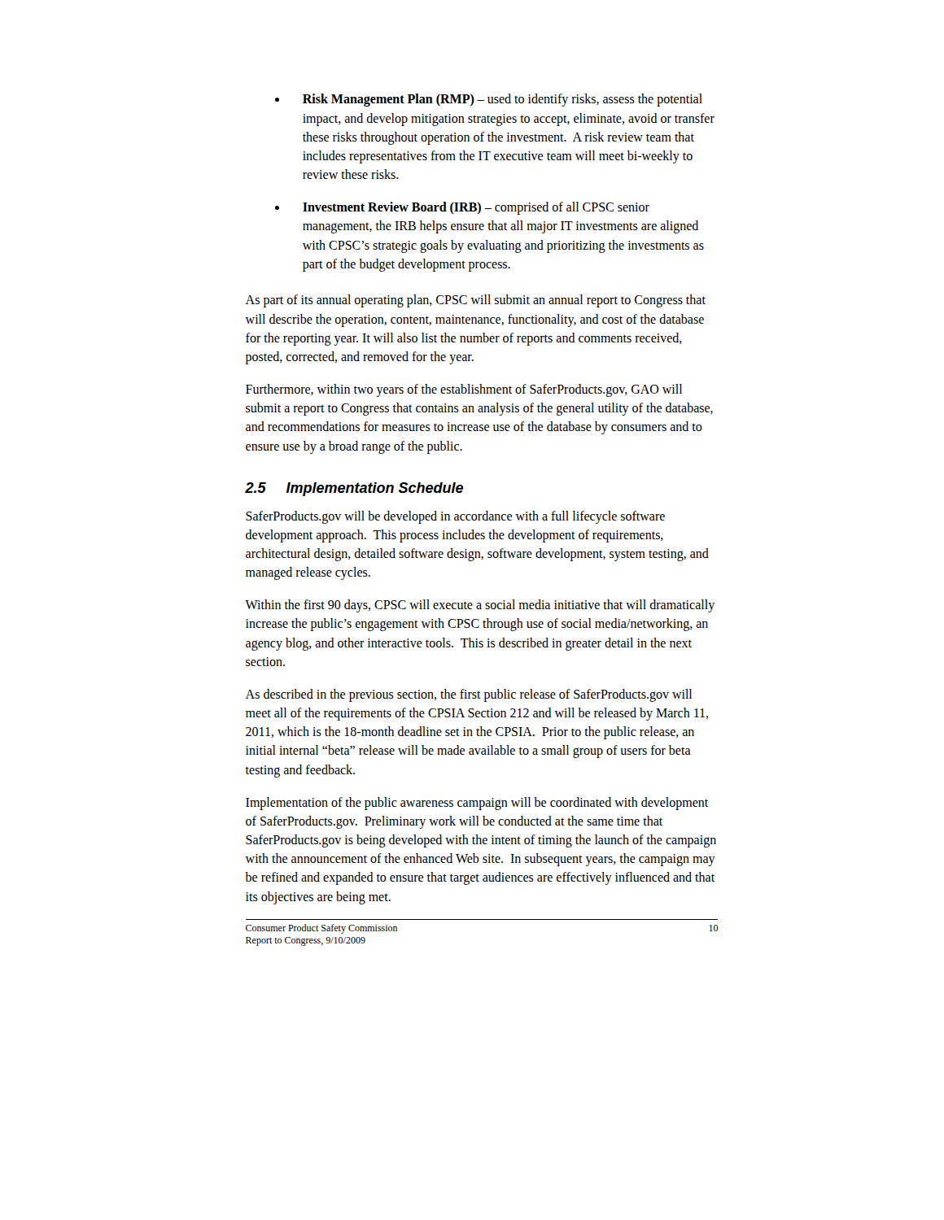Risk Management Plan (RMP) – used to identify risks, assess the potential impact, and develop mitigation strategies to accept, eliminate, avoid or transfer these risks throughout operation of the investment. A risk review team that includes representatives from the IT executive team will meet bi-weekly to review these risks.
Investment Review Board (IRB) – comprised of all CPSC senior management, the IRB helps ensure that all major IT investments are aligned with CPSC’s strategic goals by evaluating and prioritizing the investments as part of the budget development process.
As part of its annual operating plan, CPSC will submit an annual report to Congress that will describe the operation, content, maintenance, functionality, and cost of the database for the reporting year. It will also list the number of reports and comments received, posted, corrected, and removed for the year.
Furthermore, within two years of the establishment of SaferProducts.gov, GAO will submit a report to Congress that contains an analysis of the general utility of the database, and recommendations for measures to increase use of the database by consumers and to ensure use by a broad range of the public.
2.5 Implementation Schedule
SaferProducts.gov will be developed in accordance with a full lifecycle software development approach. This process includes the development of requirements, architectural design, detailed software design, software development, system testing, and managed release cycles.
Within the first 90 days, CPSC will execute a social media initiative that will dramatically increase the public’s engagement with CPSC through use of social media/networking, an agency blog, and other interactive tools. This is described in greater detail in the next section.
As described in the previous section, the first public release of SaferProducts.gov will meet all of the requirements of the CPSIA Section 212 and will be released by March 11, 2011, which is the 18-month deadline set in the CPSIA. Prior to the public release, an initial internal “beta” release will be made available to a small group of users for beta testing and feedback.
Implementation of the public awareness campaign will be coordinated with development of SaferProducts.gov. Preliminary work will be conducted at the same time that SaferProducts.gov is being developed with the intent of timing the launch of the campaign with the announcement of the enhanced Web site. In subsequent years, the campaign may be refined and expanded to ensure that target audiences are effectively influenced and that its objectives are being met.
Consumer Product Safety Commission
Report to Congress, 9/10/2009
10